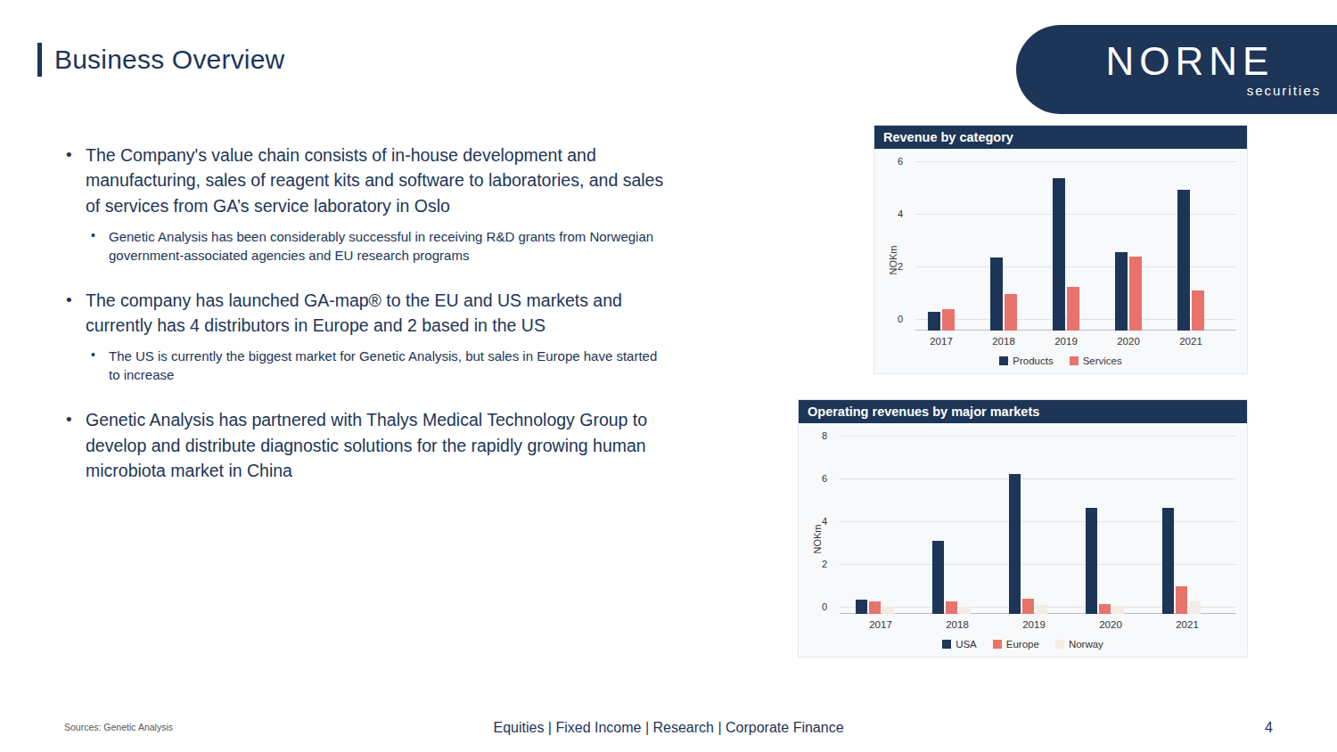Business Overview
NORNE
securities
The Company's value chain consists of in-house development and manufacturing, sales of reagent kits and software to laboratories, and sales of services from GA’s service laboratory in Oslo
Genetic Analysis has been considerably successful in receiving R&D grants from Norwegian government-associated agencies and EU research programs
The company has launched GA-map® to the EU and US markets and currently has 4 distributors in Europe and 2 based in the US
The US is currently the biggest market for Genetic Analysis, but sales in Europe have started to increase
Genetic Analysis has partnered with Thalys Medical Technology Group to develop and distribute diagnostic solutions for the rapidly growing human microbiota market in China
Revenue by category
NOKm
6
4
2
0
2017
2018
2019
2020
2021
Products Services
Operating revenues by major markets
NOKm
8
6
4
2
0
2017
2018
2019
2020
2021
USA Europe Norway
Sources: Genetic Analysis
Equities | Fixed Income | Research | Corporate Finance
4